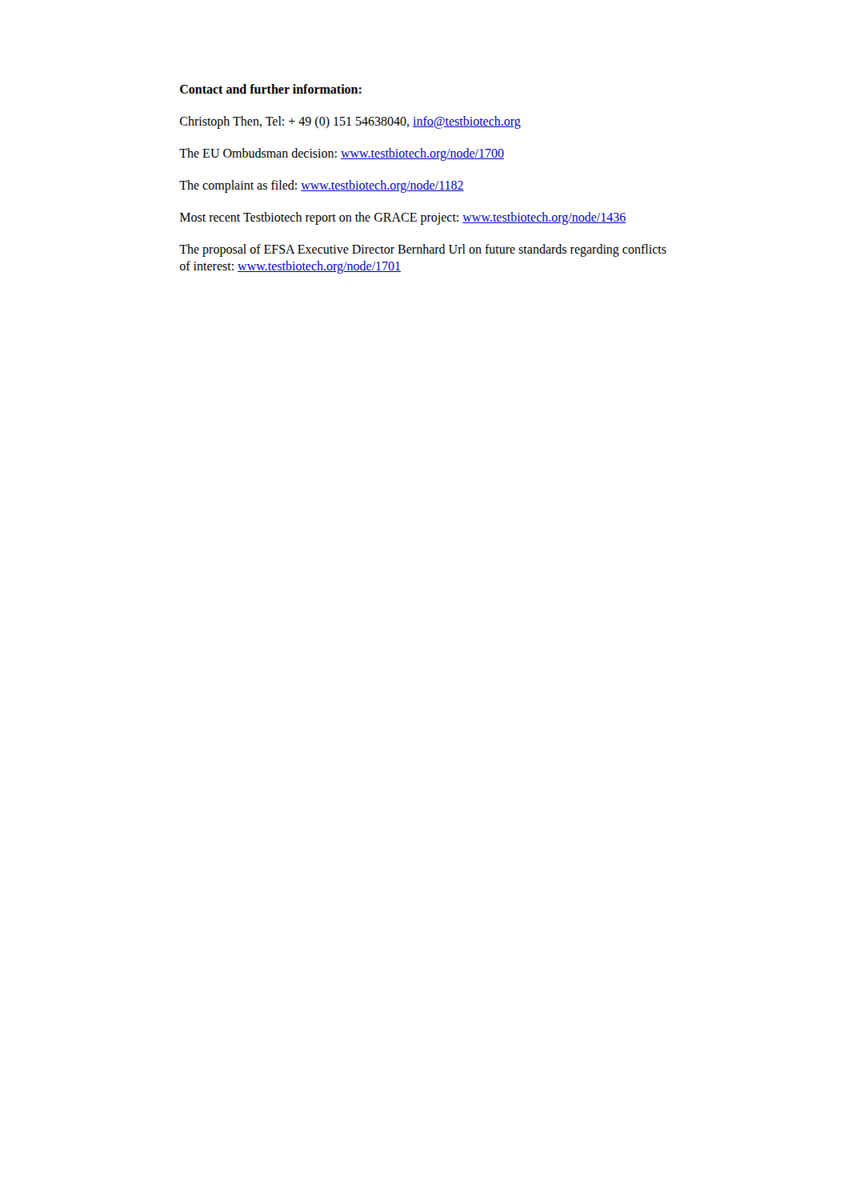Contact and further information:
Christoph Then, Tel: + 49 (0) 151 54638040, info@testbiotech.org
The EU Ombudsman decision: www.testbiotech.org/node/1700
The complaint as filed: www.testbiotech.org/node/1182
Most recent Testbiotech report on the GRACE project: www.testbiotech.org/node/1436
The proposal of EFSA Executive Director Bernhard Url on future standards regarding conflicts of interest: www.testbiotech.org/node/1701